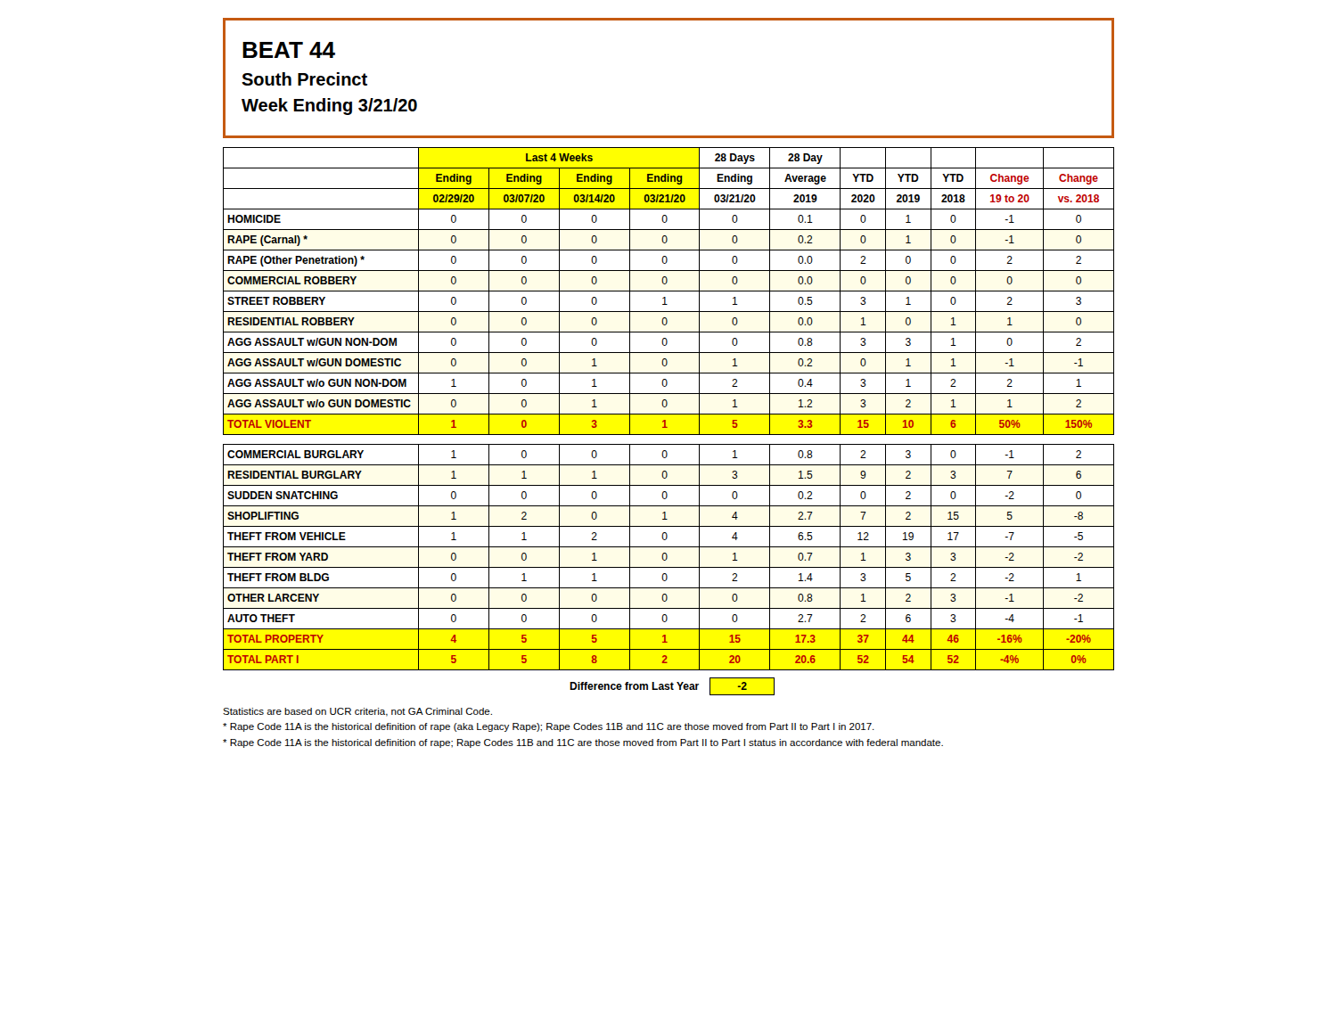BEAT 44
South Precinct
Week Ending 3/21/20
| | Last 4 Weeks | 28 Days | 28 Day | | | | | |
| --- | --- | --- | --- | --- | --- | --- | --- | --- |
| | Ending | Ending | Ending | Ending | Ending | Average | YTD | YTD | YTD | Change | Change |
| | 02/29/20 | 03/07/20 | 03/14/20 | 03/21/20 | 03/21/20 | 2019 | 2020 | 2019 | 2018 | 19 to 20 | vs. 2018 |
| HOMICIDE | 0 | 0 | 0 | 0 | 0 | 0.1 | 0 | 1 | 0 | -1 | 0 |
| RAPE (Carnal) * | 0 | 0 | 0 | 0 | 0 | 0.2 | 0 | 1 | 0 | -1 | 0 |
| RAPE (Other Penetration) * | 0 | 0 | 0 | 0 | 0 | 0.0 | 2 | 0 | 0 | 2 | 2 |
| COMMERCIAL ROBBERY | 0 | 0 | 0 | 0 | 0 | 0.0 | 0 | 0 | 0 | 0 | 0 |
| STREET ROBBERY | 0 | 0 | 0 | 1 | 1 | 0.5 | 3 | 1 | 0 | 2 | 3 |
| RESIDENTIAL ROBBERY | 0 | 0 | 0 | 0 | 0 | 0.0 | 1 | 0 | 1 | 1 | 0 |
| AGG ASSAULT w/GUN NON-DOM | 0 | 0 | 0 | 0 | 0 | 0.8 | 3 | 3 | 1 | 0 | 2 |
| AGG ASSAULT w/GUN DOMESTIC | 0 | 0 | 1 | 0 | 1 | 0.2 | 0 | 1 | 1 | -1 | -1 |
| AGG ASSAULT w/o GUN NON-DOM | 1 | 0 | 1 | 0 | 2 | 0.4 | 3 | 1 | 2 | 2 | 1 |
| AGG ASSAULT w/o GUN DOMESTIC | 0 | 0 | 1 | 0 | 1 | 1.2 | 3 | 2 | 1 | 1 | 2 |
| TOTAL VIOLENT | 1 | 0 | 3 | 1 | 5 | 3.3 | 15 | 10 | 6 | 50% | 150% |
| COMMERCIAL BURGLARY | 1 | 0 | 0 | 0 | 1 | 0.8 | 2 | 3 | 0 | -1 | 2 |
| RESIDENTIAL BURGLARY | 1 | 1 | 1 | 0 | 3 | 1.5 | 9 | 2 | 3 | 7 | 6 |
| SUDDEN SNATCHING | 0 | 0 | 0 | 0 | 0 | 0.2 | 0 | 2 | 0 | -2 | 0 |
| SHOPLIFTING | 1 | 2 | 0 | 1 | 4 | 2.7 | 7 | 2 | 15 | 5 | -8 |
| THEFT FROM VEHICLE | 1 | 1 | 2 | 0 | 4 | 6.5 | 12 | 19 | 17 | -7 | -5 |
| THEFT FROM YARD | 0 | 0 | 1 | 0 | 1 | 0.7 | 1 | 3 | 3 | -2 | -2 |
| THEFT FROM BLDG | 0 | 1 | 1 | 0 | 2 | 1.4 | 3 | 5 | 2 | -2 | 1 |
| OTHER LARCENY | 0 | 0 | 0 | 0 | 0 | 0.8 | 1 | 2 | 3 | -1 | -2 |
| AUTO THEFT | 0 | 0 | 0 | 0 | 0 | 2.7 | 2 | 6 | 3 | -4 | -1 |
| TOTAL PROPERTY | 4 | 5 | 5 | 1 | 15 | 17.3 | 37 | 44 | 46 | -16% | -20% |
| TOTAL PART I | 5 | 5 | 8 | 2 | 20 | 20.6 | 52 | 54 | 52 | -4% | 0% |
Difference from Last Year-2
Statistics are based on UCR criteria, not GA Criminal Code.
* Rape Code 11A is the historical definition of rape (aka Legacy Rape); Rape Codes 11B and 11C are those moved from Part II to Part I in 2017.
* Rape Code 11A is the historical definition of rape; Rape Codes 11B and 11C are those moved from Part II to Part I status in accordance with federal mandate.